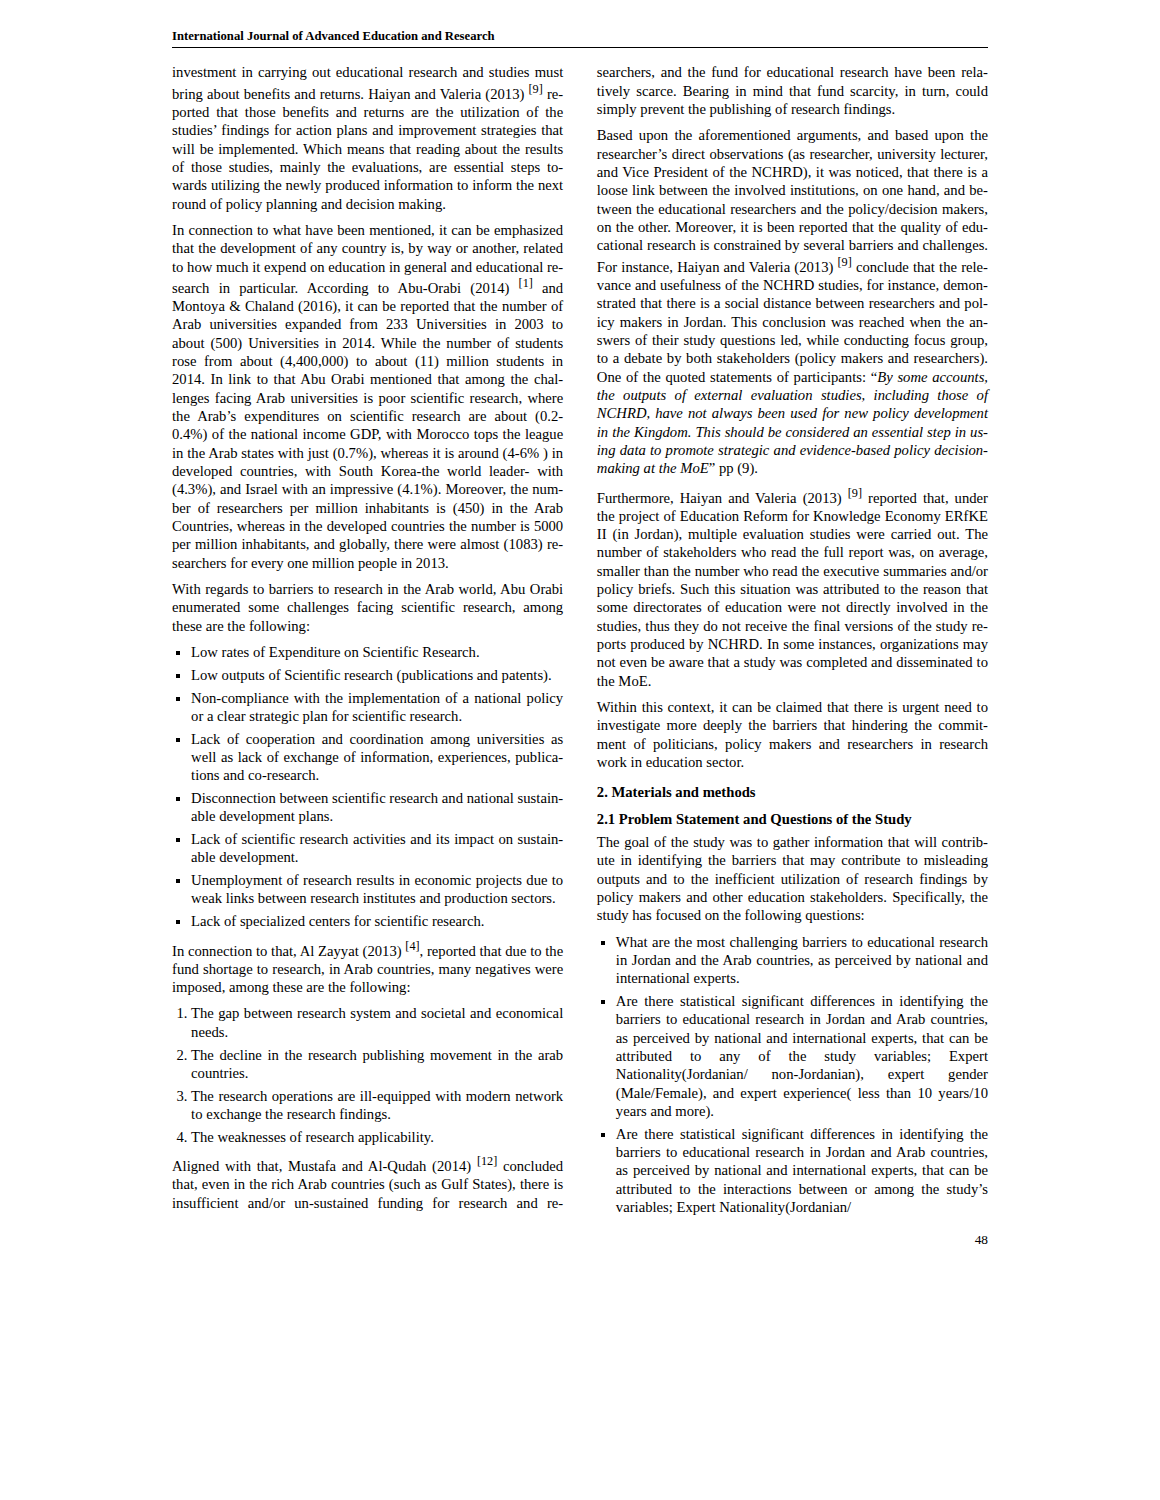International Journal of Advanced Education and Research
investment in carrying out educational research and studies must bring about benefits and returns. Haiyan and Valeria (2013) [9] reported that those benefits and returns are the utilization of the studies’ findings for action plans and improvement strategies that will be implemented. Which means that reading about the results of those studies, mainly the evaluations, are essential steps towards utilizing the newly produced information to inform the next round of policy planning and decision making.
In connection to what have been mentioned, it can be emphasized that the development of any country is, by way or another, related to how much it expend on education in general and educational research in particular. According to Abu-Orabi (2014) [1] and Montoya & Chaland (2016), it can be reported that the number of Arab universities expanded from 233 Universities in 2003 to about (500) Universities in 2014. While the number of students rose from about (4,400,000) to about (11) million students in 2014. In link to that Abu Orabi mentioned that among the challenges facing Arab universities is poor scientific research, where the Arab’s expenditures on scientific research are about (0.2-0.4%) of the national income GDP, with Morocco tops the league in the Arab states with just (0.7%), whereas it is around (4-6% ) in developed countries, with South Korea-the world leader- with (4.3%), and Israel with an impressive (4.1%). Moreover, the number of researchers per million inhabitants is (450) in the Arab Countries, whereas in the developed countries the number is 5000 per million inhabitants, and globally, there were almost (1083) researchers for every one million people in 2013.
With regards to barriers to research in the Arab world, Abu Orabi enumerated some challenges facing scientific research, among these are the following:
Low rates of Expenditure on Scientific Research.
Low outputs of Scientific research (publications and patents).
Non-compliance with the implementation of a national policy or a clear strategic plan for scientific research.
Lack of cooperation and coordination among universities as well as lack of exchange of information, experiences, publications and co-research.
Disconnection between scientific research and national sustainable development plans.
Lack of scientific research activities and its impact on sustainable development.
Unemployment of research results in economic projects due to weak links between research institutes and production sectors.
Lack of specialized centers for scientific research.
In connection to that, Al Zayyat (2013) [4], reported that due to the fund shortage to research, in Arab countries, many negatives were imposed, among these are the following:
The gap between research system and societal and economical needs.
The decline in the research publishing movement in the arab countries.
The research operations are ill-equipped with modern network to exchange the research findings.
The weaknesses of research applicability.
Aligned with that, Mustafa and Al-Qudah (2014) [12] concluded that, even in the rich Arab countries (such as Gulf States), there is insufficient and/or un-sustained funding for research and researchers, and the fund for educational research have been relatively scarce. Bearing in mind that fund scarcity, in turn, could simply prevent the publishing of research findings.
Based upon the aforementioned arguments, and based upon the researcher’s direct observations (as researcher, university lecturer, and Vice President of the NCHRD), it was noticed, that there is a loose link between the involved institutions, on one hand, and between the educational researchers and the policy/decision makers, on the other. Moreover, it is been reported that the quality of educational research is constrained by several barriers and challenges. For instance, Haiyan and Valeria (2013) [9] conclude that the relevance and usefulness of the NCHRD studies, for instance, demonstrated that there is a social distance between researchers and policy makers in Jordan. This conclusion was reached when the answers of their study questions led, while conducting focus group, to a debate by both stakeholders (policy makers and researchers). One of the quoted statements of participants: “By some accounts, the outputs of external evaluation studies, including those of NCHRD, have not always been used for new policy development in the Kingdom. This should be considered an essential step in using data to promote strategic and evidence-based policy decision-making at the MoE” pp (9).
Furthermore, Haiyan and Valeria (2013) [9] reported that, under the project of Education Reform for Knowledge Economy ERfKE II (in Jordan), multiple evaluation studies were carried out. The number of stakeholders who read the full report was, on average, smaller than the number who read the executive summaries and/or policy briefs. Such this situation was attributed to the reason that some directorates of education were not directly involved in the studies, thus they do not receive the final versions of the study reports produced by NCHRD. In some instances, organizations may not even be aware that a study was completed and disseminated to the MoE.
Within this context, it can be claimed that there is urgent need to investigate more deeply the barriers that hindering the commitment of politicians, policy makers and researchers in research work in education sector.
2. Materials and methods
2.1 Problem Statement and Questions of the Study
The goal of the study was to gather information that will contribute in identifying the barriers that may contribute to misleading outputs and to the inefficient utilization of research findings by policy makers and other education stakeholders. Specifically, the study has focused on the following questions:
What are the most challenging barriers to educational research in Jordan and the Arab countries, as perceived by national and international experts.
Are there statistical significant differences in identifying the barriers to educational research in Jordan and Arab countries, as perceived by national and international experts, that can be attributed to any of the study variables; Expert Nationality(Jordanian/ non-Jordanian), expert gender (Male/Female), and expert experience( less than 10 years/10 years and more).
Are there statistical significant differences in identifying the barriers to educational research in Jordan and Arab countries, as perceived by national and international experts, that can be attributed to the interactions between or among the study’s variables; Expert Nationality(Jordanian/
48